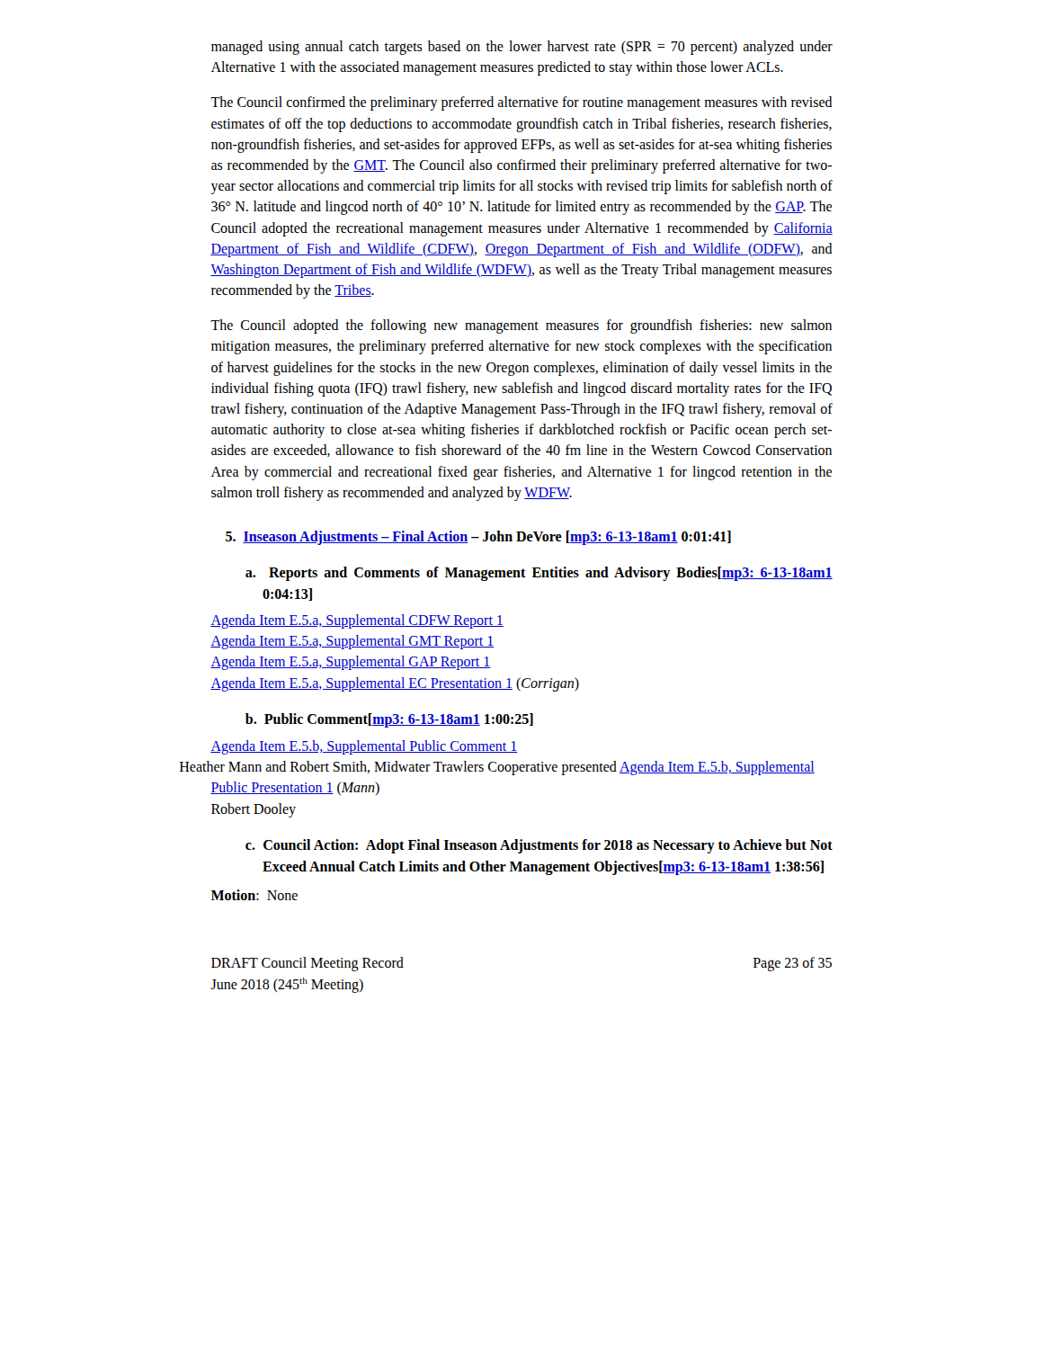managed using annual catch targets based on the lower harvest rate (SPR = 70 percent) analyzed under Alternative 1 with the associated management measures predicted to stay within those lower ACLs.
The Council confirmed the preliminary preferred alternative for routine management measures with revised estimates of off the top deductions to accommodate groundfish catch in Tribal fisheries, research fisheries, non-groundfish fisheries, and set-asides for approved EFPs, as well as set-asides for at-sea whiting fisheries as recommended by the GMT. The Council also confirmed their preliminary preferred alternative for two-year sector allocations and commercial trip limits for all stocks with revised trip limits for sablefish north of 36° N. latitude and lingcod north of 40° 10’ N. latitude for limited entry as recommended by the GAP. The Council adopted the recreational management measures under Alternative 1 recommended by California Department of Fish and Wildlife (CDFW), Oregon Department of Fish and Wildlife (ODFW), and Washington Department of Fish and Wildlife (WDFW), as well as the Treaty Tribal management measures recommended by the Tribes.
The Council adopted the following new management measures for groundfish fisheries: new salmon mitigation measures, the preliminary preferred alternative for new stock complexes with the specification of harvest guidelines for the stocks in the new Oregon complexes, elimination of daily vessel limits in the individual fishing quota (IFQ) trawl fishery, new sablefish and lingcod discard mortality rates for the IFQ trawl fishery, continuation of the Adaptive Management Pass-Through in the IFQ trawl fishery, removal of automatic authority to close at-sea whiting fisheries if darkblotched rockfish or Pacific ocean perch set-asides are exceeded, allowance to fish shoreward of the 40 fm line in the Western Cowcod Conservation Area by commercial and recreational fixed gear fisheries, and Alternative 1 for lingcod retention in the salmon troll fishery as recommended and analyzed by WDFW.
5. Inseason Adjustments – Final Action – John DeVore [mp3: 6-13-18am1 0:01:41]
a. Reports and Comments of Management Entities and Advisory Bodies[mp3: 6-13-18am1 0:04:13]
Agenda Item E.5.a, Supplemental CDFW Report 1
Agenda Item E.5.a, Supplemental GMT Report 1
Agenda Item E.5.a, Supplemental GAP Report 1
Agenda Item E.5.a, Supplemental EC Presentation 1 (Corrigan)
b. Public Comment[mp3: 6-13-18am1 1:00:25]
Agenda Item E.5.b, Supplemental Public Comment 1
Heather Mann and Robert Smith, Midwater Trawlers Cooperative presented Agenda Item E.5.b, Supplemental Public Presentation 1 (Mann)
Robert Dooley
c. Council Action: Adopt Final Inseason Adjustments for 2018 as Necessary to Achieve but Not Exceed Annual Catch Limits and Other Management Objectives[mp3: 6-13-18am1 1:38:56]
Motion: None
DRAFT Council Meeting Record
June 2018 (245th Meeting)
Page 23 of 35